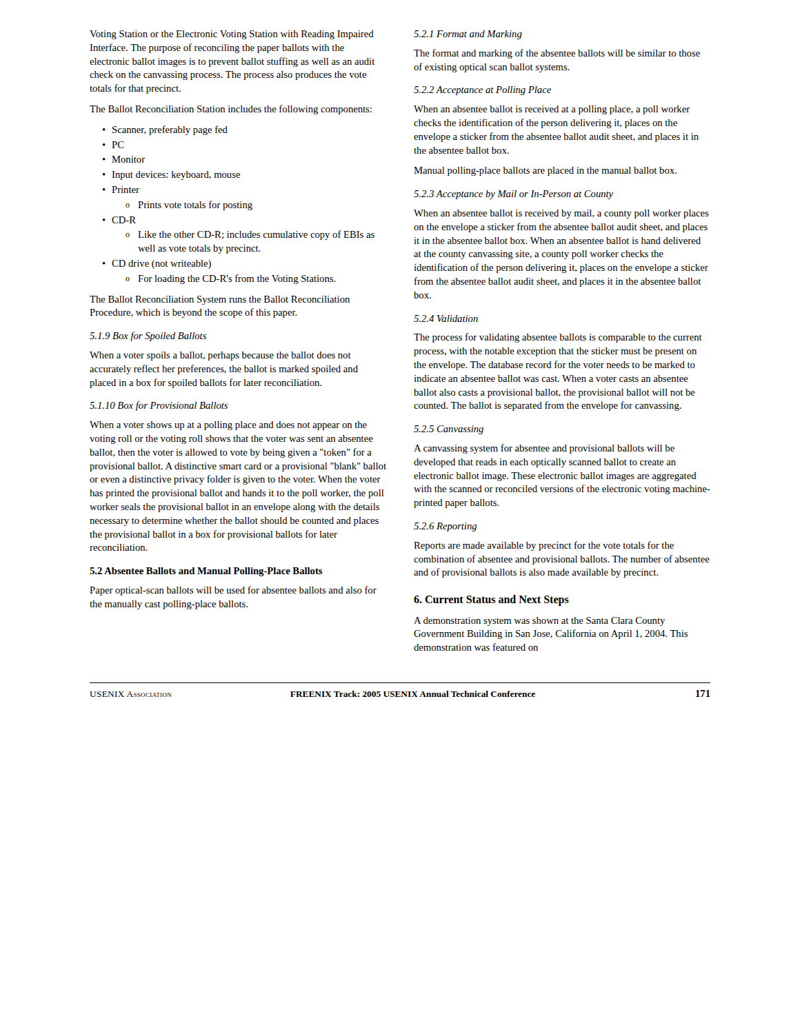Voting Station or the Electronic Voting Station with Reading Impaired Interface. The purpose of reconciling the paper ballots with the electronic ballot images is to prevent ballot stuffing as well as an audit check on the canvassing process. The process also produces the vote totals for that precinct.
The Ballot Reconciliation Station includes the following components:
Scanner, preferably page fed
PC
Monitor
Input devices: keyboard, mouse
Printer
Prints vote totals for posting
CD-R
Like the other CD-R; includes cumulative copy of EBIs as well as vote totals by precinct.
CD drive (not writeable)
For loading the CD-R's from the Voting Stations.
The Ballot Reconciliation System runs the Ballot Reconciliation Procedure, which is beyond the scope of this paper.
5.1.9 Box for Spoiled Ballots
When a voter spoils a ballot, perhaps because the ballot does not accurately reflect her preferences, the ballot is marked spoiled and placed in a box for spoiled ballots for later reconciliation.
5.1.10 Box for Provisional Ballots
When a voter shows up at a polling place and does not appear on the voting roll or the voting roll shows that the voter was sent an absentee ballot, then the voter is allowed to vote by being given a "token" for a provisional ballot. A distinctive smart card or a provisional "blank" ballot or even a distinctive privacy folder is given to the voter. When the voter has printed the provisional ballot and hands it to the poll worker, the poll worker seals the provisional ballot in an envelope along with the details necessary to determine whether the ballot should be counted and places the provisional ballot in a box for provisional ballots for later reconciliation.
5.2 Absentee Ballots and Manual Polling-Place Ballots
Paper optical-scan ballots will be used for absentee ballots and also for the manually cast polling-place ballots.
5.2.1 Format and Marking
The format and marking of the absentee ballots will be similar to those of existing optical scan ballot systems.
5.2.2 Acceptance at Polling Place
When an absentee ballot is received at a polling place, a poll worker checks the identification of the person delivering it, places on the envelope a sticker from the absentee ballot audit sheet, and places it in the absentee ballot box.
Manual polling-place ballots are placed in the manual ballot box.
5.2.3 Acceptance by Mail or In-Person at County
When an absentee ballot is received by mail, a county poll worker places on the envelope a sticker from the absentee ballot audit sheet, and places it in the absentee ballot box. When an absentee ballot is hand delivered at the county canvassing site, a county poll worker checks the identification of the person delivering it, places on the envelope a sticker from the absentee ballot audit sheet, and places it in the absentee ballot box.
5.2.4 Validation
The process for validating absentee ballots is comparable to the current process, with the notable exception that the sticker must be present on the envelope. The database record for the voter needs to be marked to indicate an absentee ballot was cast. When a voter casts an absentee ballot also casts a provisional ballot, the provisional ballot will not be counted. The ballot is separated from the envelope for canvassing.
5.2.5 Canvassing
A canvassing system for absentee and provisional ballots will be developed that reads in each optically scanned ballot to create an electronic ballot image. These electronic ballot images are aggregated with the scanned or reconciled versions of the electronic voting machine-printed paper ballots.
5.2.6 Reporting
Reports are made available by precinct for the vote totals for the combination of absentee and provisional ballots. The number of absentee and of provisional ballots is also made available by precinct.
6. Current Status and Next Steps
A demonstration system was shown at the Santa Clara County Government Building in San Jose, California on April 1, 2004. This demonstration was featured on
USENIX Association FREENIX Track: 2005 USENIX Annual Technical Conference 171